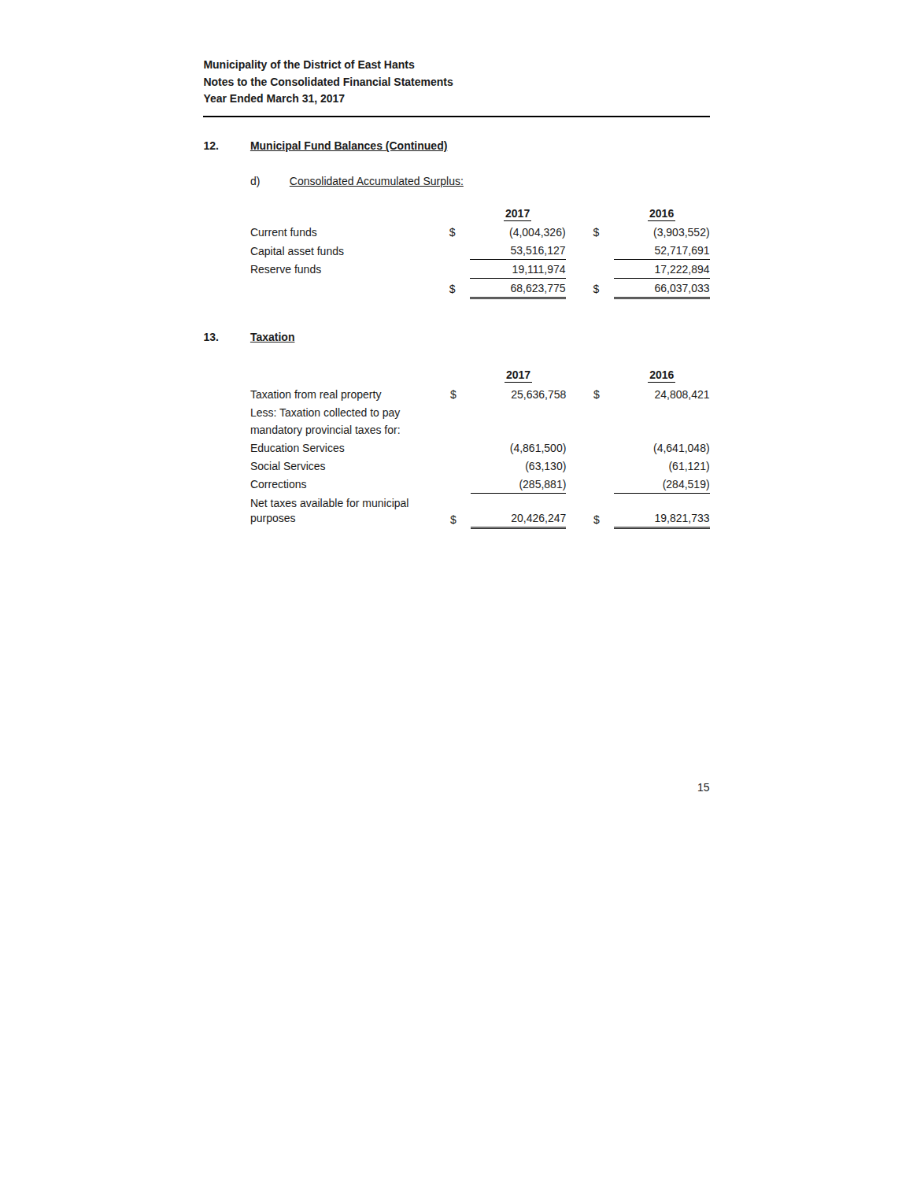Municipality of the District of East Hants
Notes to the Consolidated Financial Statements
Year Ended March 31, 2017
12. Municipal Fund Balances (Continued)
d) Consolidated Accumulated Surplus:
| | | 2017 | | | 2016 |
| Current funds | $ | (4,004,326) | | $ | (3,903,552) |
| Capital asset funds | | 53,516,127 | | | 52,717,691 |
| Reserve funds | | 19,111,974 | | | 17,222,894 |
| | $ | 68,623,775 | | $ | 66,037,033 |
13. Taxation
| | | 2017 | | | 2016 |
| Taxation from real property | $ | 25,636,758 | | $ | 24,808,421 |
| Less: Taxation collected to pay | | | | | |
| mandatory provincial taxes for: | | | | | |
| Education Services | | (4,861,500) | | | (4,641,048) |
| Social Services | | (63,130) | | | (61,121) |
| Corrections | | (285,881) | | | (284,519) |
| Net taxes available for municipal purposes | $ | 20,426,247 | | $ | 19,821,733 |
15